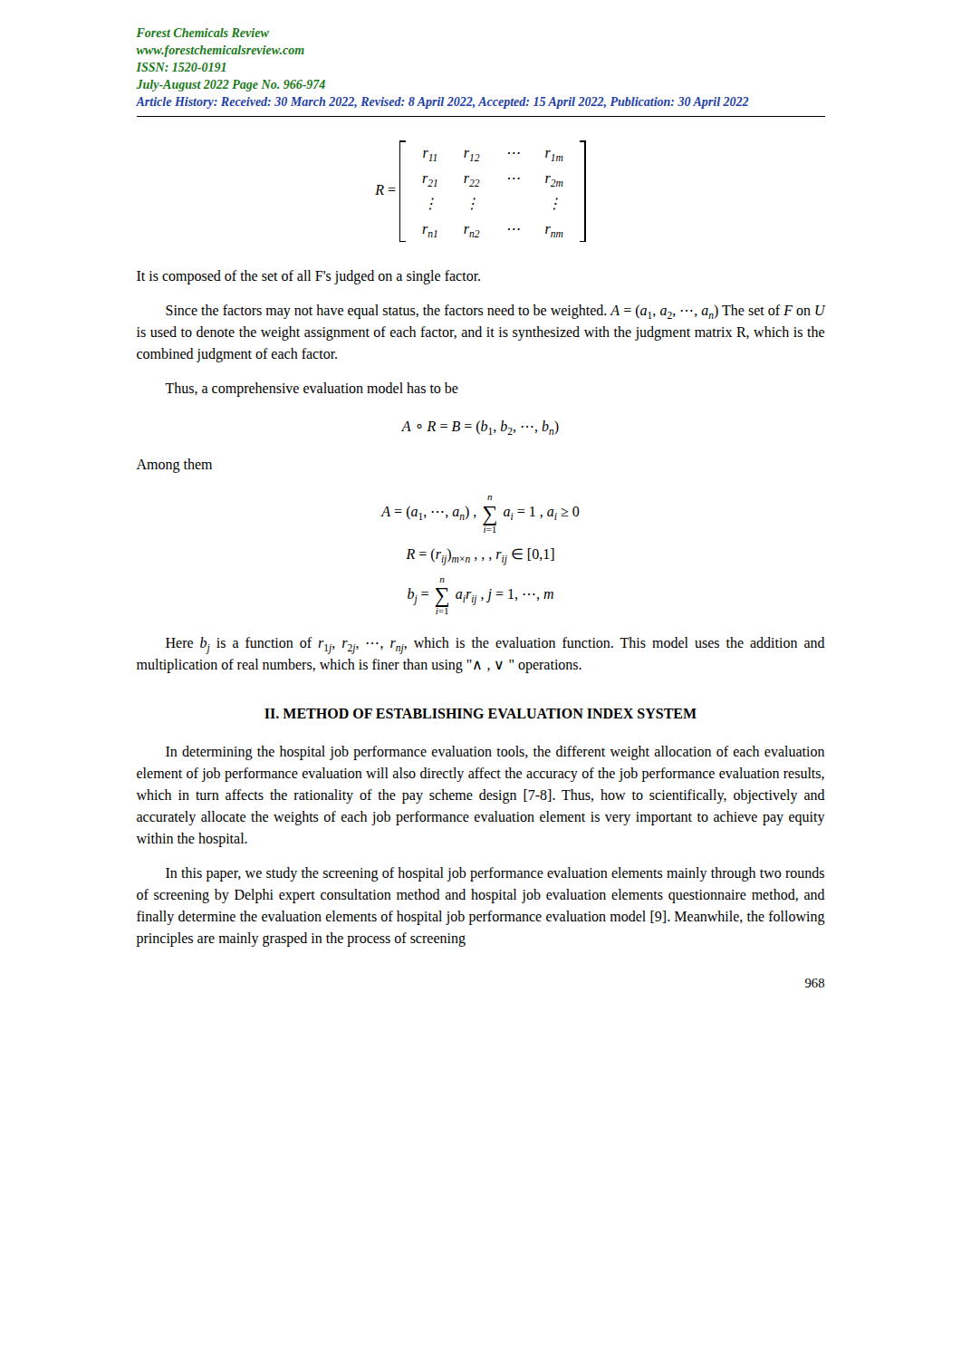Forest Chemicals Review
www.forestchemicalsreview.com
ISSN: 1520-0191
July-August 2022 Page No. 966-974
Article History: Received: 30 March 2022, Revised: 8 April 2022, Accepted: 15 April 2022, Publication: 30 April 2022
R =
| r 11 | r 12 | ⋯ | r 1 m |
| r 21 | r 22 | ⋯ | r 2 m |
| ⋮ | ⋮ | | ⋮ |
| r n 1 | r n 2 | ⋯ | r nm |
It is composed of the set of all F's judged on a single factor.
Since the factors may not have equal status, the factors need to be weighted. A = (a1, a2, ⋯, an) The set of F on U is used to denote the weight assignment of each factor, and it is synthesized with the judgment matrix R, which is the combined judgment of each factor.
Thus, a comprehensive evaluation model has to be
A ∘ R = B = (b1, b2, ⋯, bn)
Among them
A = (a1, ⋯, an) , n ∑ i=1 ai = 1 , ai ≥ 0
R = (rij)m×n , , , rij ∈ [0,1]
bj = n ∑ i=1 airij , j = 1, ⋯, m
Here bj is a function of r1j, r2j, ⋯, rnj, which is the evaluation function. This model uses the addition and multiplication of real numbers, which is finer than using "∧ , ∨ " operations.
II. Method of Establishing Evaluation Index System
In determining the hospital job performance evaluation tools, the different weight allocation of each evaluation element of job performance evaluation will also directly affect the accuracy of the job performance evaluation results, which in turn affects the rationality of the pay scheme design [7-8]. Thus, how to scientifically, objectively and accurately allocate the weights of each job performance evaluation element is very important to achieve pay equity within the hospital.
In this paper, we study the screening of hospital job performance evaluation elements mainly through two rounds of screening by Delphi expert consultation method and hospital job evaluation elements questionnaire method, and finally determine the evaluation elements of hospital job performance evaluation model [9]. Meanwhile, the following principles are mainly grasped in the process of screening
968